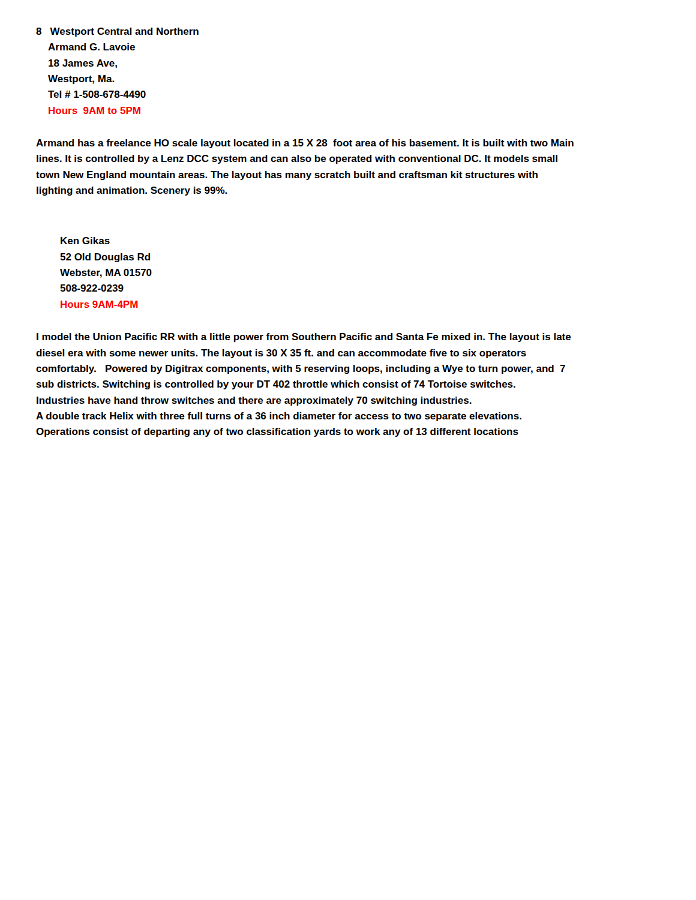8 Westport Central and Northern
Armand G. Lavoie
18 James Ave,
Westport, Ma.
Tel # 1-508-678-4490
Hours 9AM to 5PM
Armand has a freelance HO scale layout located in a 15 X 28 foot area of his basement. It is built with two Main lines. It is controlled by a Lenz DCC system and can also be operated with conventional DC. It models small town New England mountain areas. The layout has many scratch built and craftsman kit structures with lighting and animation. Scenery is 99%.
Ken Gikas
52 Old Douglas Rd
Webster, MA 01570
508-922-0239
Hours 9AM-4PM
I model the Union Pacific RR with a little power from Southern Pacific and Santa Fe mixed in. The layout is late diesel era with some newer units. The layout is 30 X 35 ft. and can accommodate five to six operators comfortably. Powered by Digitrax components, with 5 reserving loops, including a Wye to turn power, and 7 sub districts. Switching is controlled by your DT 402 throttle which consist of 74 Tortoise switches.
Industries have hand throw switches and there are approximately 70 switching industries.
A double track Helix with three full turns of a 36 inch diameter for access to two separate elevations.
Operations consist of departing any of two classification yards to work any of 13 different locations